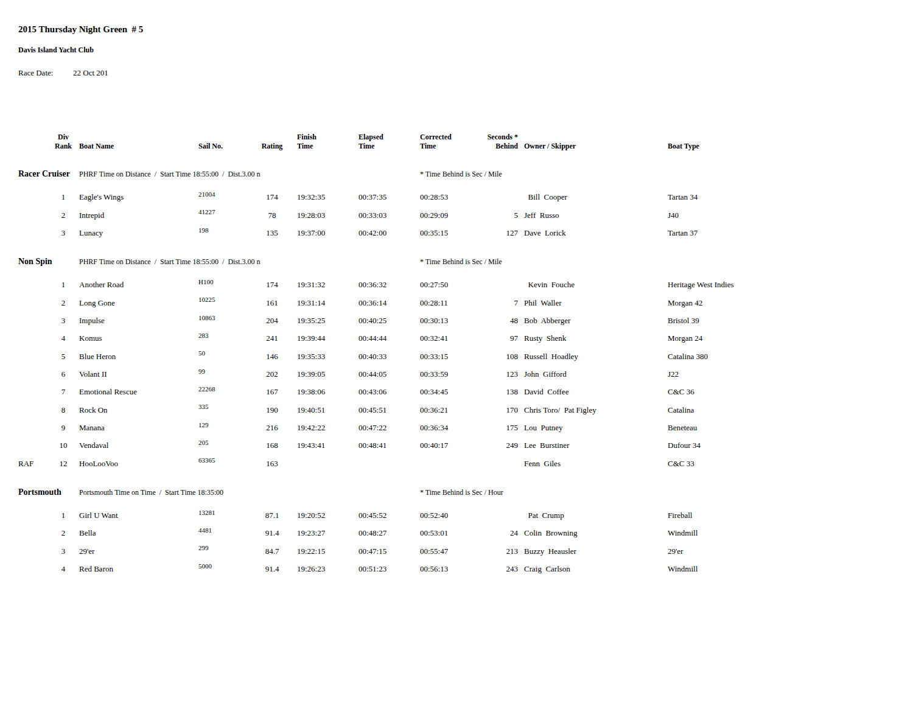2015 Thursday Night Green # 5
Davis Island Yacht Club
Race Date: 22 Oct 201
| | Div Rank | Boat Name | Sail No. | Rating | Finish Time | Elapsed Time | Corrected Time | Seconds * Behind | Owner / Skipper | Boat Type |
| --- | --- | --- | --- | --- | --- | --- | --- | --- | --- | --- |
| Racer Cruiser | PHRF Time on Distance / Start Time 18:55:00 / Dist.3.00 n | * Time Behind is Sec / Mile |
| | 1 | Eagle's Wings | 21004 | 174 | 19:32:35 | 00:37:35 | 00:28:53 | | Bill Cooper | Tartan 34 |
| | 2 | Intrepid | 41227 | 78 | 19:28:03 | 00:33:03 | 00:29:09 | 5 | Jeff Russo | J40 |
| | 3 | Lunacy | 198 | 135 | 19:37:00 | 00:42:00 | 00:35:15 | 127 | Dave Lorick | Tartan 37 |
| Non Spin | PHRF Time on Distance / Start Time 18:55:00 / Dist.3.00 n | * Time Behind is Sec / Mile |
| | 1 | Another Road | H100 | 174 | 19:31:32 | 00:36:32 | 00:27:50 | | Kevin Fouche | Heritage West Indies |
| | 2 | Long Gone | 10225 | 161 | 19:31:14 | 00:36:14 | 00:28:11 | 7 | Phil Waller | Morgan 42 |
| | 3 | Impulse | 10863 | 204 | 19:35:25 | 00:40:25 | 00:30:13 | 48 | Bob Abberger | Bristol 39 |
| | 4 | Komus | 283 | 241 | 19:39:44 | 00:44:44 | 00:32:41 | 97 | Rusty Shenk | Morgan 24 |
| | 5 | Blue Heron | 50 | 146 | 19:35:33 | 00:40:33 | 00:33:15 | 108 | Russell Hoadley | Catalina 380 |
| | 6 | Volant II | 99 | 202 | 19:39:05 | 00:44:05 | 00:33:59 | 123 | John Gifford | J22 |
| | 7 | Emotional Rescue | 22268 | 167 | 19:38:06 | 00:43:06 | 00:34:45 | 138 | David Coffee | C&C 36 |
| | 8 | Rock On | 335 | 190 | 19:40:51 | 00:45:51 | 00:36:21 | 170 | Chris Toro/ Pat Figley | Catalina |
| | 9 | Manana | 129 | 216 | 19:42:22 | 00:47:22 | 00:36:34 | 175 | Lou Putney | Beneteau |
| | 10 | Vendaval | 205 | 168 | 19:43:41 | 00:48:41 | 00:40:17 | 249 | Lee Burstiner | Dufour 34 |
| RAF | 12 | HooLooVoo | 63365 | 163 | | | | | Fenn Giles | C&C 33 |
| Portsmouth | Portsmouth Time on Time / Start Time 18:35:00 | * Time Behind is Sec / Hour |
| | 1 | Girl U Want | 13281 | 87.1 | 19:20:52 | 00:45:52 | 00:52:40 | | Pat Crump | Fireball |
| | 2 | Bella | 4481 | 91.4 | 19:23:27 | 00:48:27 | 00:53:01 | 24 | Colin Browning | Windmill |
| | 3 | 29'er | 299 | 84.7 | 19:22:15 | 00:47:15 | 00:55:47 | 213 | Buzzy Heausler | 29'er |
| | 4 | Red Baron | 5000 | 91.4 | 19:26:23 | 00:51:23 | 00:56:13 | 243 | Craig Carlson | Windmill |